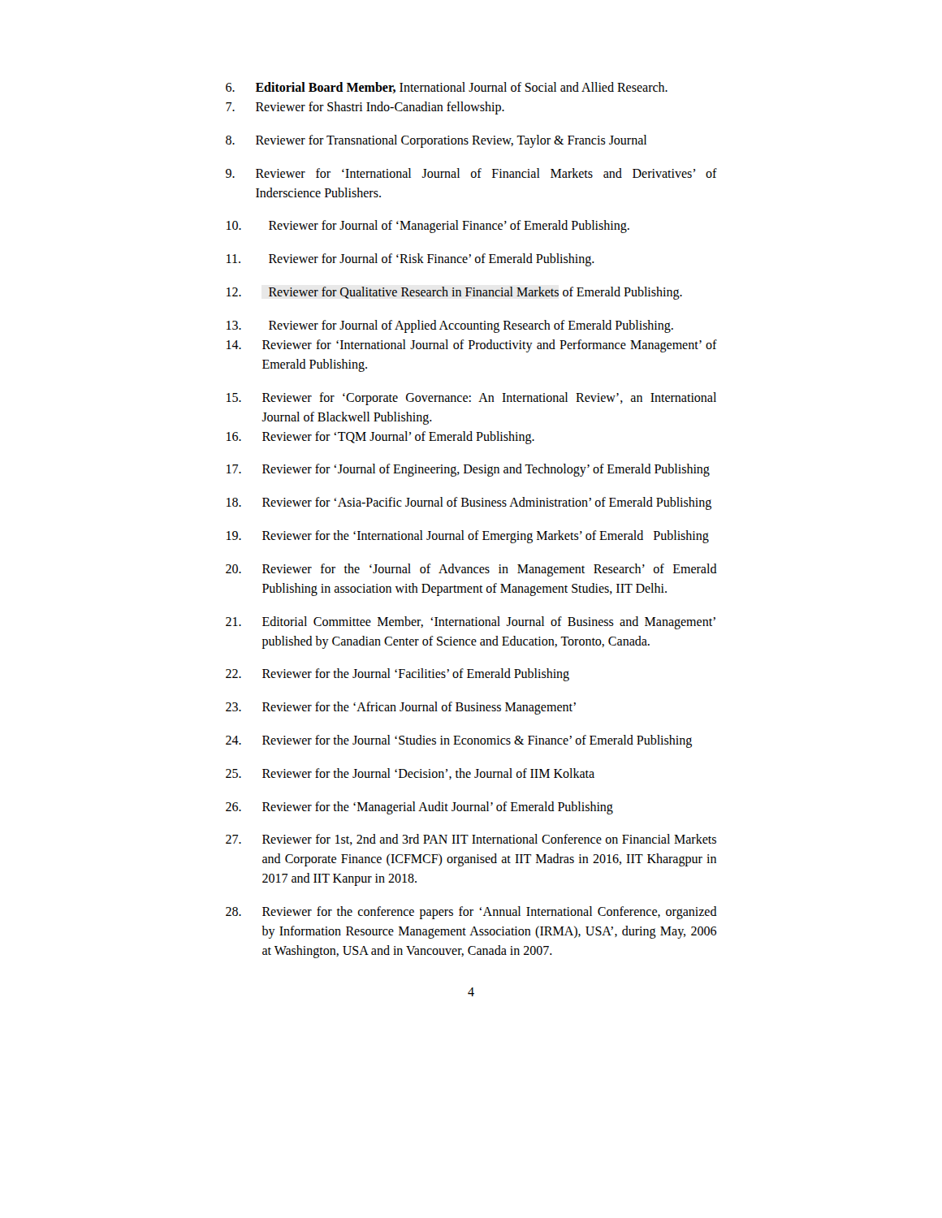6. Editorial Board Member, International Journal of Social and Allied Research.
7. Reviewer for Shastri Indo-Canadian fellowship.
8. Reviewer for Transnational Corporations Review, Taylor & Francis Journal
9. Reviewer for ‘International Journal of Financial Markets and Derivatives’ of Inderscience Publishers.
10. Reviewer for Journal of ‘Managerial Finance’ of Emerald Publishing.
11. Reviewer for Journal of ‘Risk Finance’ of Emerald Publishing.
12. Reviewer for Qualitative Research in Financial Markets of Emerald Publishing.
13. Reviewer for Journal of Applied Accounting Research of Emerald Publishing.
14. Reviewer for ‘International Journal of Productivity and Performance Management’ of Emerald Publishing.
15. Reviewer for ‘Corporate Governance: An International Review’, an International Journal of Blackwell Publishing.
16. Reviewer for ‘TQM Journal’ of Emerald Publishing.
17. Reviewer for ‘Journal of Engineering, Design and Technology’ of Emerald Publishing
18. Reviewer for ‘Asia-Pacific Journal of Business Administration’ of Emerald Publishing
19. Reviewer for the ‘International Journal of Emerging Markets’ of Emerald Publishing
20. Reviewer for the ‘Journal of Advances in Management Research’ of Emerald Publishing in association with Department of Management Studies, IIT Delhi.
21. Editorial Committee Member, ‘International Journal of Business and Management’ published by Canadian Center of Science and Education, Toronto, Canada.
22. Reviewer for the Journal ‘Facilities’ of Emerald Publishing
23. Reviewer for the ‘African Journal of Business Management’
24. Reviewer for the Journal ‘Studies in Economics & Finance’ of Emerald Publishing
25. Reviewer for the Journal ‘Decision’, the Journal of IIM Kolkata
26. Reviewer for the ‘Managerial Audit Journal’ of Emerald Publishing
27. Reviewer for 1st, 2nd and 3rd PAN IIT International Conference on Financial Markets and Corporate Finance (ICFMCF) organised at IIT Madras in 2016, IIT Kharagpur in 2017 and IIT Kanpur in 2018.
28. Reviewer for the conference papers for ‘Annual International Conference, organized by Information Resource Management Association (IRMA), USA’, during May, 2006 at Washington, USA and in Vancouver, Canada in 2007.
4